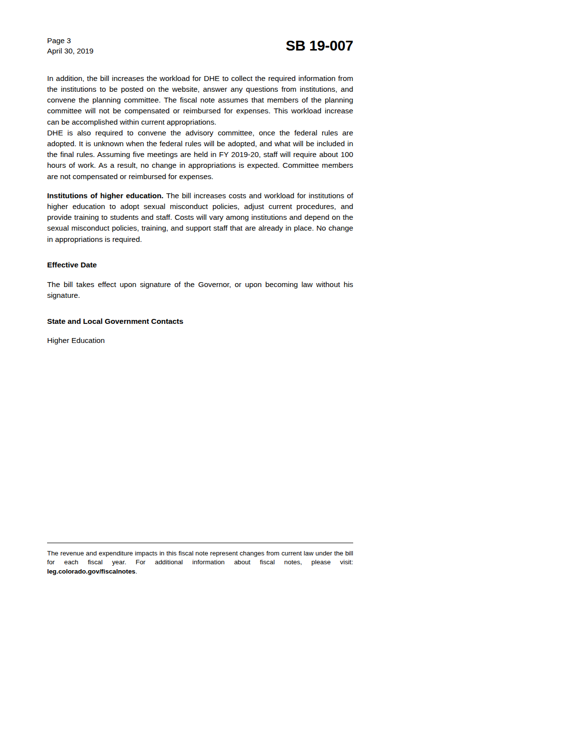Page 3
April 30, 2019
SB 19-007
In addition, the bill increases the workload for DHE to collect the required information from the institutions to be posted on the website, answer any questions from institutions, and convene the planning committee. The fiscal note assumes that members of the planning committee will not be compensated or reimbursed for expenses. This workload increase can be accomplished within current appropriations.
DHE is also required to convene the advisory committee, once the federal rules are adopted. It is unknown when the federal rules will be adopted, and what will be included in the final rules. Assuming five meetings are held in FY 2019-20, staff will require about 100 hours of work. As a result, no change in appropriations is expected. Committee members are not compensated or reimbursed for expenses.
Institutions of higher education. The bill increases costs and workload for institutions of higher education to adopt sexual misconduct policies, adjust current procedures, and provide training to students and staff. Costs will vary among institutions and depend on the sexual misconduct policies, training, and support staff that are already in place. No change in appropriations is required.
Effective Date
The bill takes effect upon signature of the Governor, or upon becoming law without his signature.
State and Local Government Contacts
Higher Education
The revenue and expenditure impacts in this fiscal note represent changes from current law under the bill for each fiscal year. For additional information about fiscal notes, please visit: leg.colorado.gov/fiscalnotes.